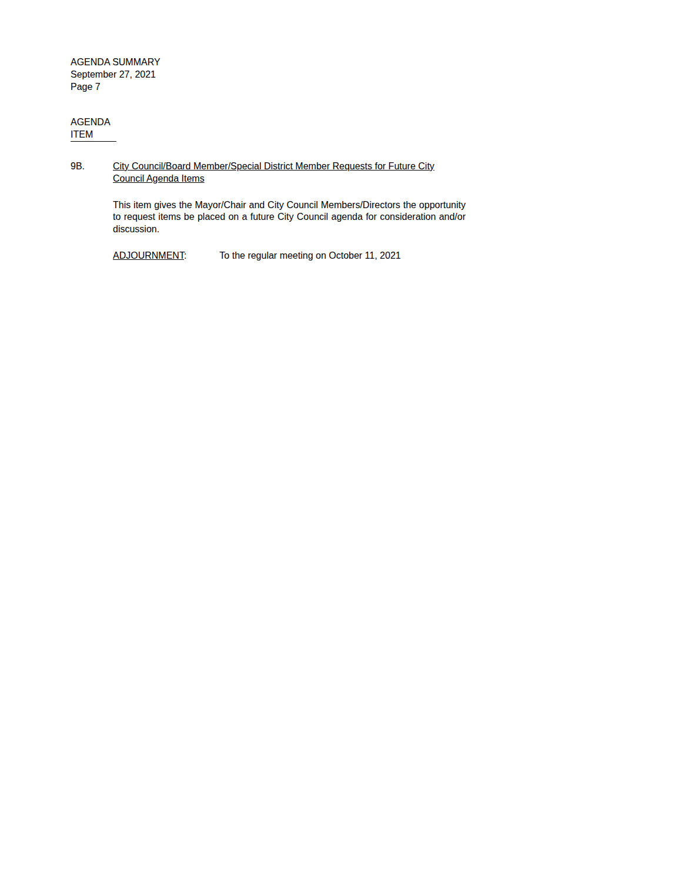AGENDA SUMMARY
September 27, 2021
Page 7
AGENDA
ITEM
9B.
City Council/Board Member/Special District Member Requests for Future City Council Agenda Items
This item gives the Mayor/Chair and City Council Members/Directors the opportunity to request items be placed on a future City Council agenda for consideration and/or discussion.
ADJOURNMENT:To the regular meeting on October 11, 2021